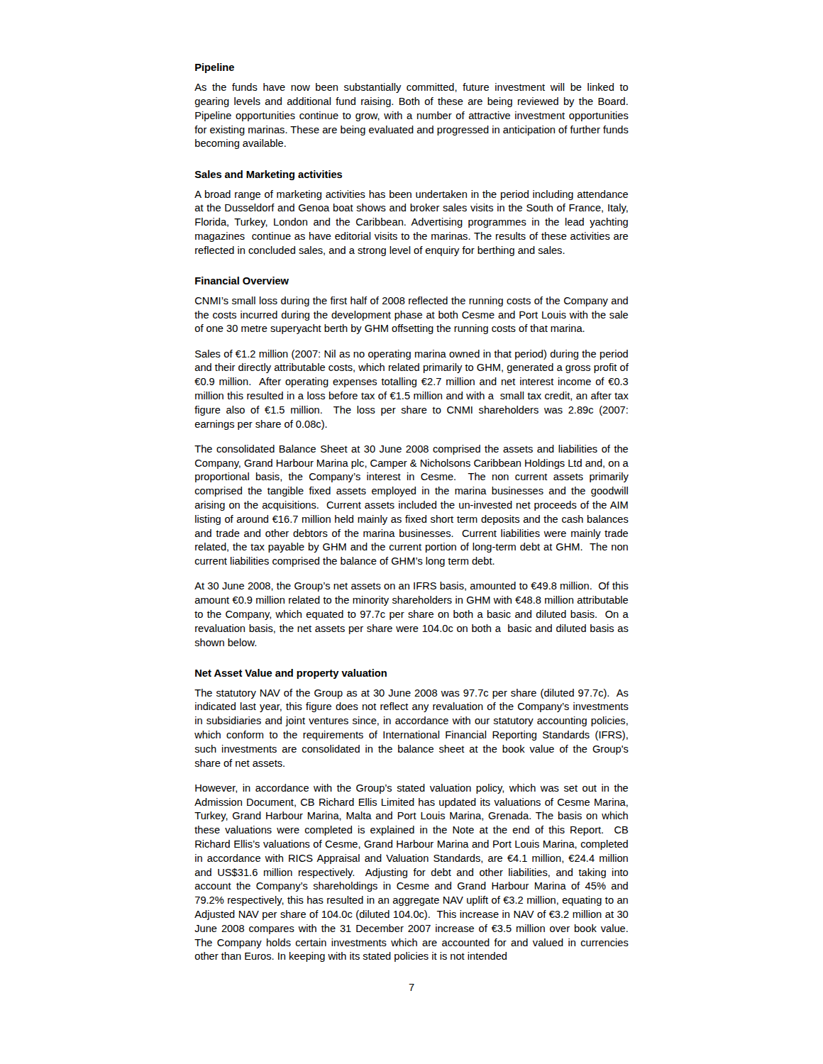Pipeline
As the funds have now been substantially committed, future investment will be linked to gearing levels and additional fund raising. Both of these are being reviewed by the Board. Pipeline opportunities continue to grow, with a number of attractive investment opportunities for existing marinas. These are being evaluated and progressed in anticipation of further funds becoming available.
Sales and Marketing activities
A broad range of marketing activities has been undertaken in the period including attendance at the Dusseldorf and Genoa boat shows and broker sales visits in the South of France, Italy, Florida, Turkey, London and the Caribbean. Advertising programmes in the lead yachting magazines continue as have editorial visits to the marinas. The results of these activities are reflected in concluded sales, and a strong level of enquiry for berthing and sales.
Financial Overview
CNMI’s small loss during the first half of 2008 reflected the running costs of the Company and the costs incurred during the development phase at both Cesme and Port Louis with the sale of one 30 metre superyacht berth by GHM offsetting the running costs of that marina.
Sales of €1.2 million (2007: Nil as no operating marina owned in that period) during the period and their directly attributable costs, which related primarily to GHM, generated a gross profit of €0.9 million. After operating expenses totalling €2.7 million and net interest income of €0.3 million this resulted in a loss before tax of €1.5 million and with a small tax credit, an after tax figure also of €1.5 million. The loss per share to CNMI shareholders was 2.89c (2007: earnings per share of 0.08c).
The consolidated Balance Sheet at 30 June 2008 comprised the assets and liabilities of the Company, Grand Harbour Marina plc, Camper & Nicholsons Caribbean Holdings Ltd and, on a proportional basis, the Company’s interest in Cesme. The non current assets primarily comprised the tangible fixed assets employed in the marina businesses and the goodwill arising on the acquisitions. Current assets included the un-invested net proceeds of the AIM listing of around €16.7 million held mainly as fixed short term deposits and the cash balances and trade and other debtors of the marina businesses. Current liabilities were mainly trade related, the tax payable by GHM and the current portion of long-term debt at GHM. The non current liabilities comprised the balance of GHM’s long term debt.
At 30 June 2008, the Group’s net assets on an IFRS basis, amounted to €49.8 million. Of this amount €0.9 million related to the minority shareholders in GHM with €48.8 million attributable to the Company, which equated to 97.7c per share on both a basic and diluted basis. On a revaluation basis, the net assets per share were 104.0c on both a basic and diluted basis as shown below.
Net Asset Value and property valuation
The statutory NAV of the Group as at 30 June 2008 was 97.7c per share (diluted 97.7c). As indicated last year, this figure does not reflect any revaluation of the Company’s investments in subsidiaries and joint ventures since, in accordance with our statutory accounting policies, which conform to the requirements of International Financial Reporting Standards (IFRS), such investments are consolidated in the balance sheet at the book value of the Group's share of net assets.
However, in accordance with the Group’s stated valuation policy, which was set out in the Admission Document, CB Richard Ellis Limited has updated its valuations of Cesme Marina, Turkey, Grand Harbour Marina, Malta and Port Louis Marina, Grenada. The basis on which these valuations were completed is explained in the Note at the end of this Report. CB Richard Ellis’s valuations of Cesme, Grand Harbour Marina and Port Louis Marina, completed in accordance with RICS Appraisal and Valuation Standards, are €4.1 million, €24.4 million and US$31.6 million respectively. Adjusting for debt and other liabilities, and taking into account the Company’s shareholdings in Cesme and Grand Harbour Marina of 45% and 79.2% respectively, this has resulted in an aggregate NAV uplift of €3.2 million, equating to an Adjusted NAV per share of 104.0c (diluted 104.0c). This increase in NAV of €3.2 million at 30 June 2008 compares with the 31 December 2007 increase of €3.5 million over book value. The Company holds certain investments which are accounted for and valued in currencies other than Euros. In keeping with its stated policies it is not intended
7